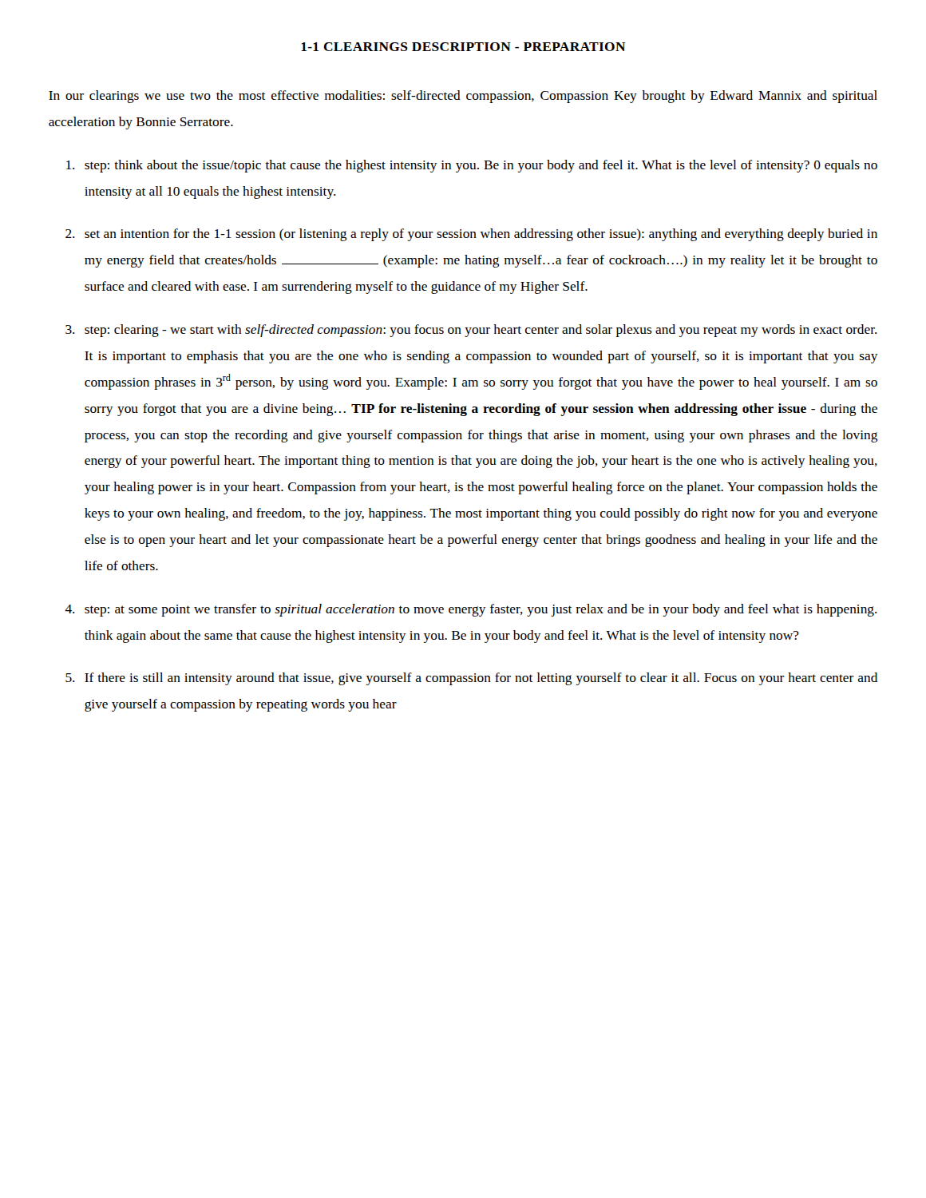1-1 Clearings Description - Preparation
In our clearings we use two the most effective modalities: self-directed compassion, Compassion Key brought by Edward Mannix and spiritual acceleration by Bonnie Serratore.
step: think about the issue/topic that cause the highest intensity in you. Be in your body and feel it. What is the level of intensity? 0 equals no intensity at all 10 equals the highest intensity.
set an intention for the 1-1 session (or listening a reply of your session when addressing other issue): anything and everything deeply buried in my energy field that creates/holds (example: me hating myself…a fear of cockroach….) in my reality let it be brought to surface and cleared with ease. I am surrendering myself to the guidance of my Higher Self.
step: clearing - we start with self-directed compassion: you focus on your heart center and solar plexus and you repeat my words in exact order. It is important to emphasis that you are the one who is sending a compassion to wounded part of yourself, so it is important that you say compassion phrases in 3rd person, by using word you. Example: I am so sorry you forgot that you have the power to heal yourself. I am so sorry you forgot that you are a divine being… TIP for re-listening a recording of your session when addressing other issue - during the process, you can stop the recording and give yourself compassion for things that arise in moment, using your own phrases and the loving energy of your powerful heart. The important thing to mention is that you are doing the job, your heart is the one who is actively healing you, your healing power is in your heart. Compassion from your heart, is the most powerful healing force on the planet. Your compassion holds the keys to your own healing, and freedom, to the joy, happiness. The most important thing you could possibly do right now for you and everyone else is to open your heart and let your compassionate heart be a powerful energy center that brings goodness and healing in your life and the life of others.
step: at some point we transfer to spiritual acceleration to move energy faster, you just relax and be in your body and feel what is happening. think again about the same that cause the highest intensity in you. Be in your body and feel it. What is the level of intensity now?
If there is still an intensity around that issue, give yourself a compassion for not letting yourself to clear it all. Focus on your heart center and give yourself a compassion by repeating words you hear